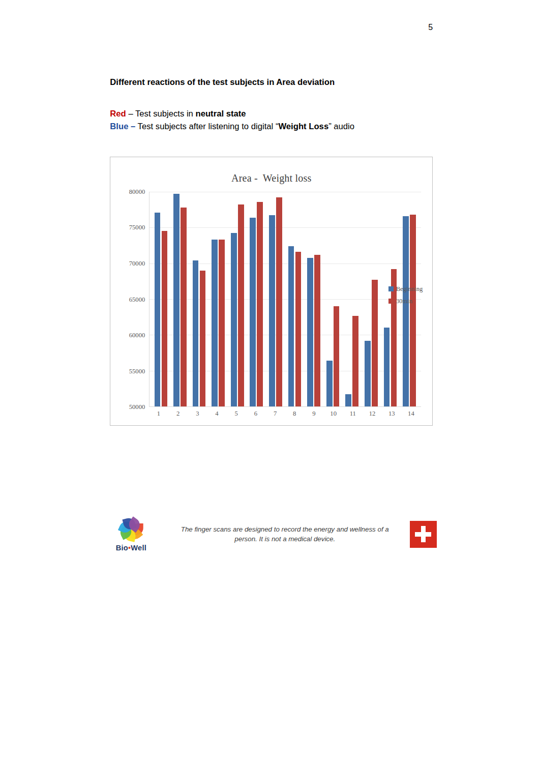5
Different reactions of the test subjects in Area deviation
Red – Test subjects in neutral state
Blue – Test subjects after listening to digital “Weight Loss” audio
Area - Weight loss
80000 75000 70000 65000 60000 55000 50000
Beginning
30min
1234567 891011121314
Bio•Well
The finger scans are designed to record the energy and wellness of a person. It is not a medical device.